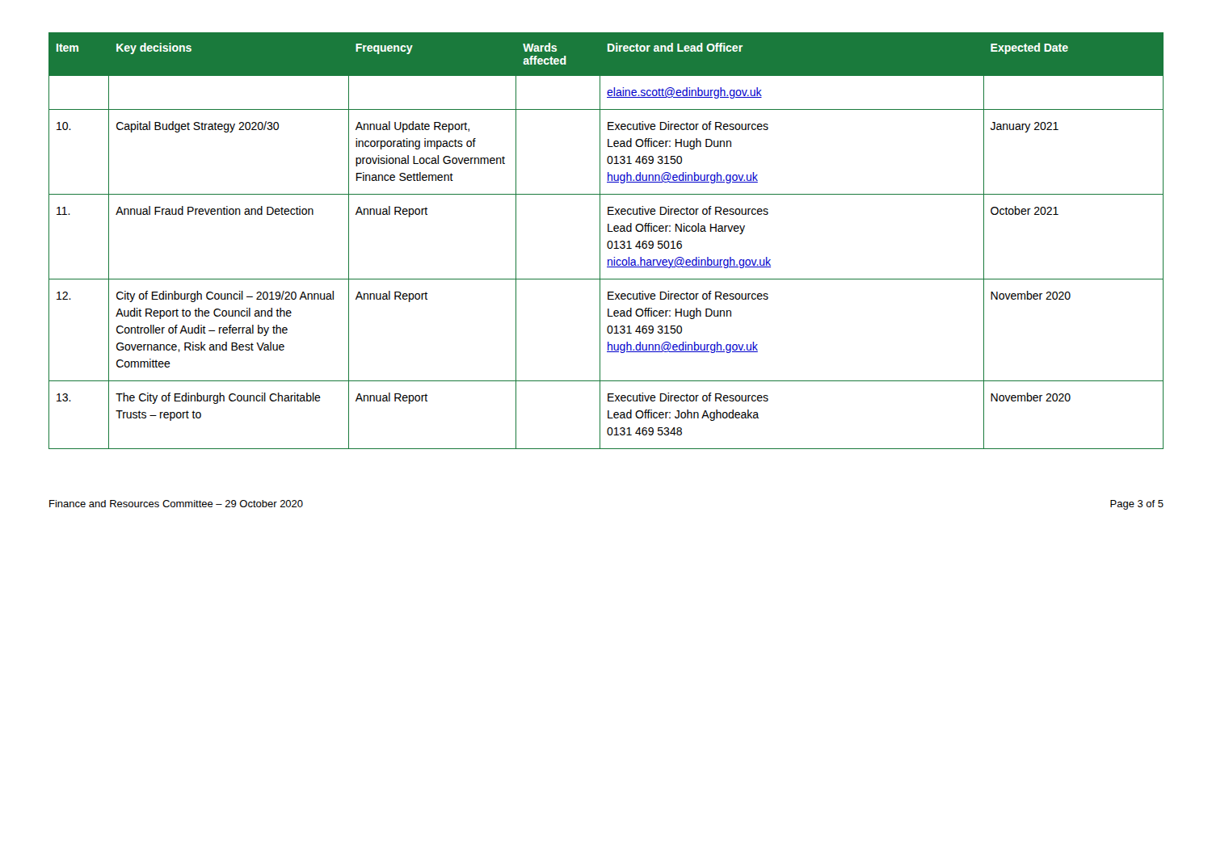| Item | Key decisions | Frequency | Wards affected | Director and Lead Officer | Expected Date |
| --- | --- | --- | --- | --- | --- |
| | | | | elaine.scott@edinburgh.gov.uk | |
| 10. | Capital Budget Strategy 2020/30 | Annual Update Report, incorporating impacts of provisional Local Government Finance Settlement | | Executive Director of Resources Lead Officer: Hugh Dunn 0131 469 3150 hugh.dunn@edinburgh.gov.uk | January 2021 |
| 11. | Annual Fraud Prevention and Detection | Annual Report | | Executive Director of Resources Lead Officer: Nicola Harvey 0131 469 5016 nicola.harvey@edinburgh.gov.uk | October 2021 |
| 12. | City of Edinburgh Council – 2019/20 Annual Audit Report to the Council and the Controller of Audit – referral by the Governance, Risk and Best Value Committee | Annual Report | | Executive Director of Resources Lead Officer: Hugh Dunn 0131 469 3150 hugh.dunn@edinburgh.gov.uk | November 2020 |
| 13. | The City of Edinburgh Council Charitable Trusts – report to | Annual Report | | Executive Director of Resources Lead Officer: John Aghodeaka 0131 469 5348 | November 2020 |
Finance and Resources Committee – 29 October 2020 Page 3 of 5